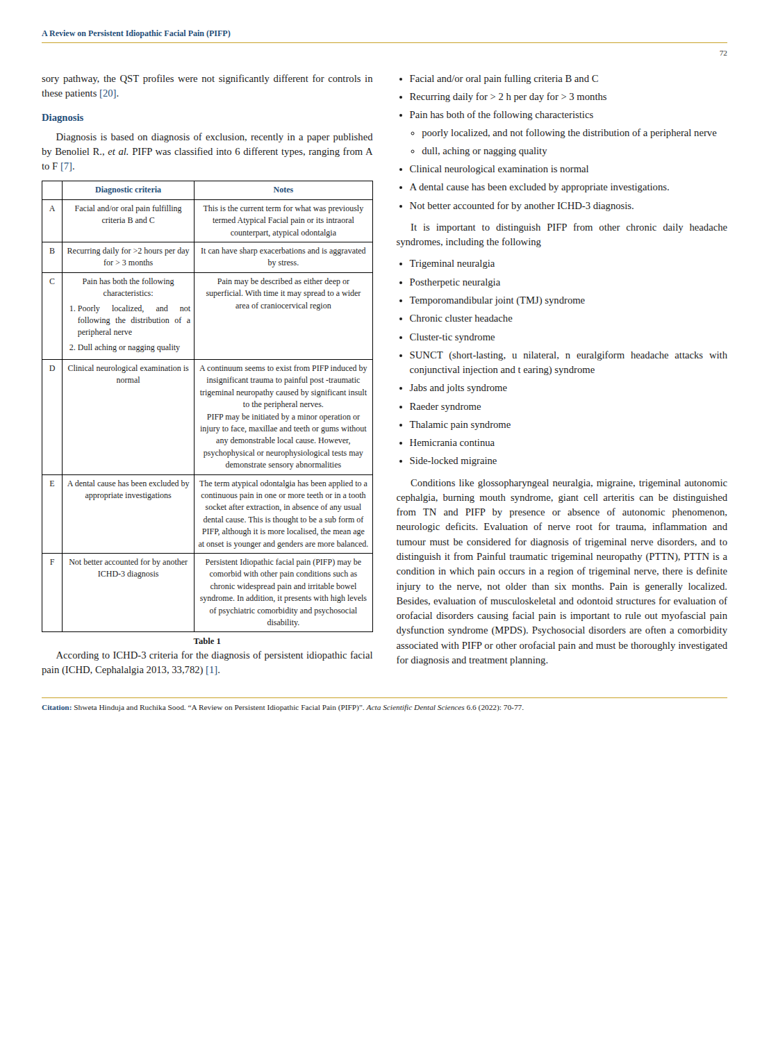A Review on Persistent Idiopathic Facial Pain (PIFP)
72
sory pathway, the QST profiles were not significantly different for controls in these patients [20].
Diagnosis
Diagnosis is based on diagnosis of exclusion, recently in a paper published by Benoliel R., et al. PIFP was classified into 6 different types, ranging from A to F [7].
| | Diagnostic criteria | Notes |
| --- | --- | --- |
| A | Facial and/or oral pain fulfilling criteria B and C | This is the current term for what was previously termed Atypical Facial pain or its intraoral counterpart, atypical odontalgia |
| B | Recurring daily for >2 hours per day for > 3 months | It can have sharp exacerbations and is aggravated by stress. |
| C | Pain has both the following characteristics: Poorly localized, and not following the distribution of a peripheral nerve Dull aching or nagging quality | Pain may be described as either deep or superficial. With time it may spread to a wider area of craniocervical region |
| D | Clinical neurological examination is normal | A continuum seems to exist from PIFP induced by insignificant trauma to painful post -traumatic trigeminal neuropathy caused by significant insult to the peripheral nerves. PIFP may be initiated by a minor operation or injury to face, maxillae and teeth or gums without any demonstrable local cause. However, psychophysical or neurophysiological tests may demonstrate sensory abnormalities |
| E | A dental cause has been excluded by appropriate investigations | The term atypical odontalgia has been applied to a continuous pain in one or more teeth or in a tooth socket after extraction, in absence of any usual dental cause. This is thought to be a sub form of PIFP, although it is more localised, the mean age at onset is younger and genders are more balanced. |
| F | Not better accounted for by another ICHD-3 diagnosis | Persistent Idiopathic facial pain (PIFP) may be comorbid with other pain conditions such as chronic widespread pain and irritable bowel syndrome. In addition, it presents with high levels of psychiatric comorbidity and psychosocial disability. |
Table 1
According to ICHD-3 criteria for the diagnosis of persistent idiopathic facial pain (ICHD, Cephalalgia 2013, 33,782) [1].
Facial and/or oral pain fulling criteria B and C
Recurring daily for > 2 h per day for > 3 months
Pain has both of the following characteristics
poorly localized, and not following the distribution of a peripheral nerve
dull, aching or nagging quality
Clinical neurological examination is normal
A dental cause has been excluded by appropriate investigations.
Not better accounted for by another ICHD-3 diagnosis.
It is important to distinguish PIFP from other chronic daily headache syndromes, including the following
Trigeminal neuralgia
Postherpetic neuralgia
Temporomandibular joint (TMJ) syndrome
Chronic cluster headache
Cluster-tic syndrome
SUNCT (short-lasting, u nilateral, n euralgiform headache attacks with conjunctival injection and t earing) syndrome
Jabs and jolts syndrome
Raeder syndrome
Thalamic pain syndrome
Hemicrania continua
Side-locked migraine
Conditions like glossopharyngeal neuralgia, migraine, trigeminal autonomic cephalgia, burning mouth syndrome, giant cell arteritis can be distinguished from TN and PIFP by presence or absence of autonomic phenomenon, neurologic deficits. Evaluation of nerve root for trauma, inflammation and tumour must be considered for diagnosis of trigeminal nerve disorders, and to distinguish it from Painful traumatic trigeminal neuropathy (PTTN), PTTN is a condition in which pain occurs in a region of trigeminal nerve, there is definite injury to the nerve, not older than six months. Pain is generally localized. Besides, evaluation of musculoskeletal and odontoid structures for evaluation of orofacial disorders causing facial pain is important to rule out myofascial pain dysfunction syndrome (MPDS). Psychosocial disorders are often a comorbidity associated with PIFP or other orofacial pain and must be thoroughly investigated for diagnosis and treatment planning.
Citation: Shweta Hinduja and Ruchika Sood. “A Review on Persistent Idiopathic Facial Pain (PIFP)”. Acta Scientific Dental Sciences 6.6 (2022): 70-77.